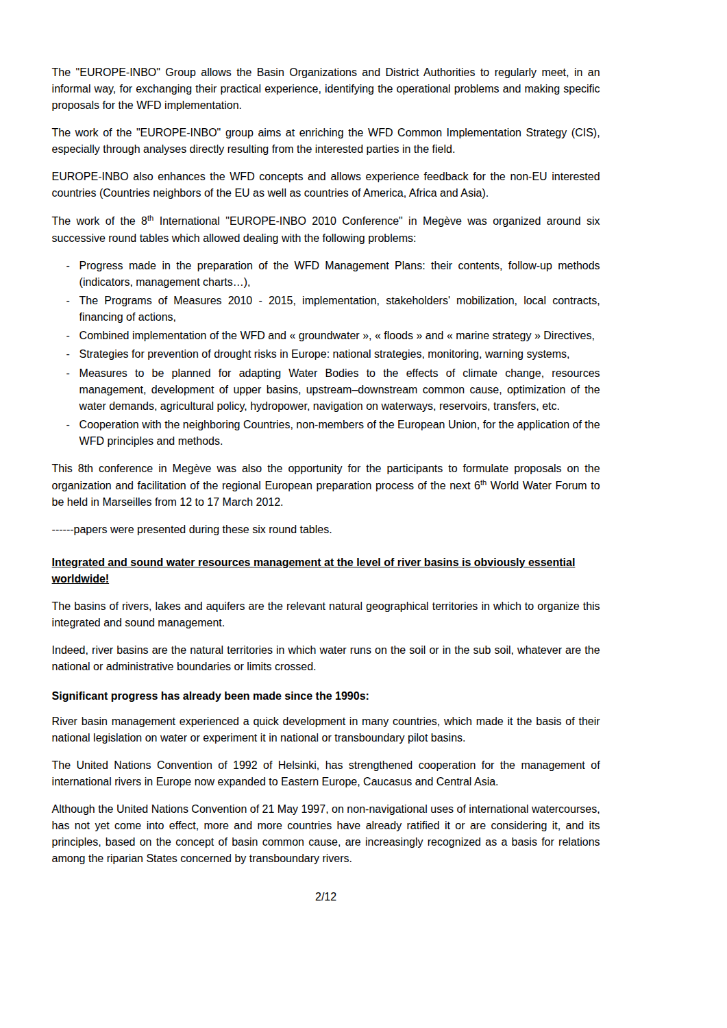The "EUROPE-INBO" Group allows the Basin Organizations and District Authorities to regularly meet, in an informal way, for exchanging their practical experience, identifying the operational problems and making specific proposals for the WFD implementation.
The work of the "EUROPE-INBO" group aims at enriching the WFD Common Implementation Strategy (CIS), especially through analyses directly resulting from the interested parties in the field.
EUROPE-INBO also enhances the WFD concepts and allows experience feedback for the non-EU interested countries (Countries neighbors of the EU as well as countries of America, Africa and Asia).
The work of the 8th International "EUROPE-INBO 2010 Conference" in Megève was organized around six successive round tables which allowed dealing with the following problems:
Progress made in the preparation of the WFD Management Plans: their contents, follow-up methods (indicators, management charts…),
The Programs of Measures 2010 - 2015, implementation, stakeholders' mobilization, local contracts, financing of actions,
Combined implementation of the WFD and « groundwater », « floods » and « marine strategy » Directives,
Strategies for prevention of drought risks in Europe: national strategies, monitoring, warning systems,
Measures to be planned for adapting Water Bodies to the effects of climate change, resources management, development of upper basins, upstream–downstream common cause, optimization of the water demands, agricultural policy, hydropower, navigation on waterways, reservoirs, transfers, etc.
Cooperation with the neighboring Countries, non-members of the European Union, for the application of the WFD principles and methods.
This 8th conference in Megève was also the opportunity for the participants to formulate proposals on the organization and facilitation of the regional European preparation process of the next 6th World Water Forum to be held in Marseilles from 12 to 17 March 2012.
------papers were presented during these six round tables.
Integrated and sound water resources management at the level of river basins is obviously essential worldwide!
The basins of rivers, lakes and aquifers are the relevant natural geographical territories in which to organize this integrated and sound management.
Indeed, river basins are the natural territories in which water runs on the soil or in the sub soil, whatever are the national or administrative boundaries or limits crossed.
Significant progress has already been made since the 1990s:
River basin management experienced a quick development in many countries, which made it the basis of their national legislation on water or experiment it in national or transboundary pilot basins.
The United Nations Convention of 1992 of Helsinki, has strengthened cooperation for the management of international rivers in Europe now expanded to Eastern Europe, Caucasus and Central Asia.
Although the United Nations Convention of 21 May 1997, on non-navigational uses of international watercourses, has not yet come into effect, more and more countries have already ratified it or are considering it, and its principles, based on the concept of basin common cause, are increasingly recognized as a basis for relations among the riparian States concerned by transboundary rivers.
2/12